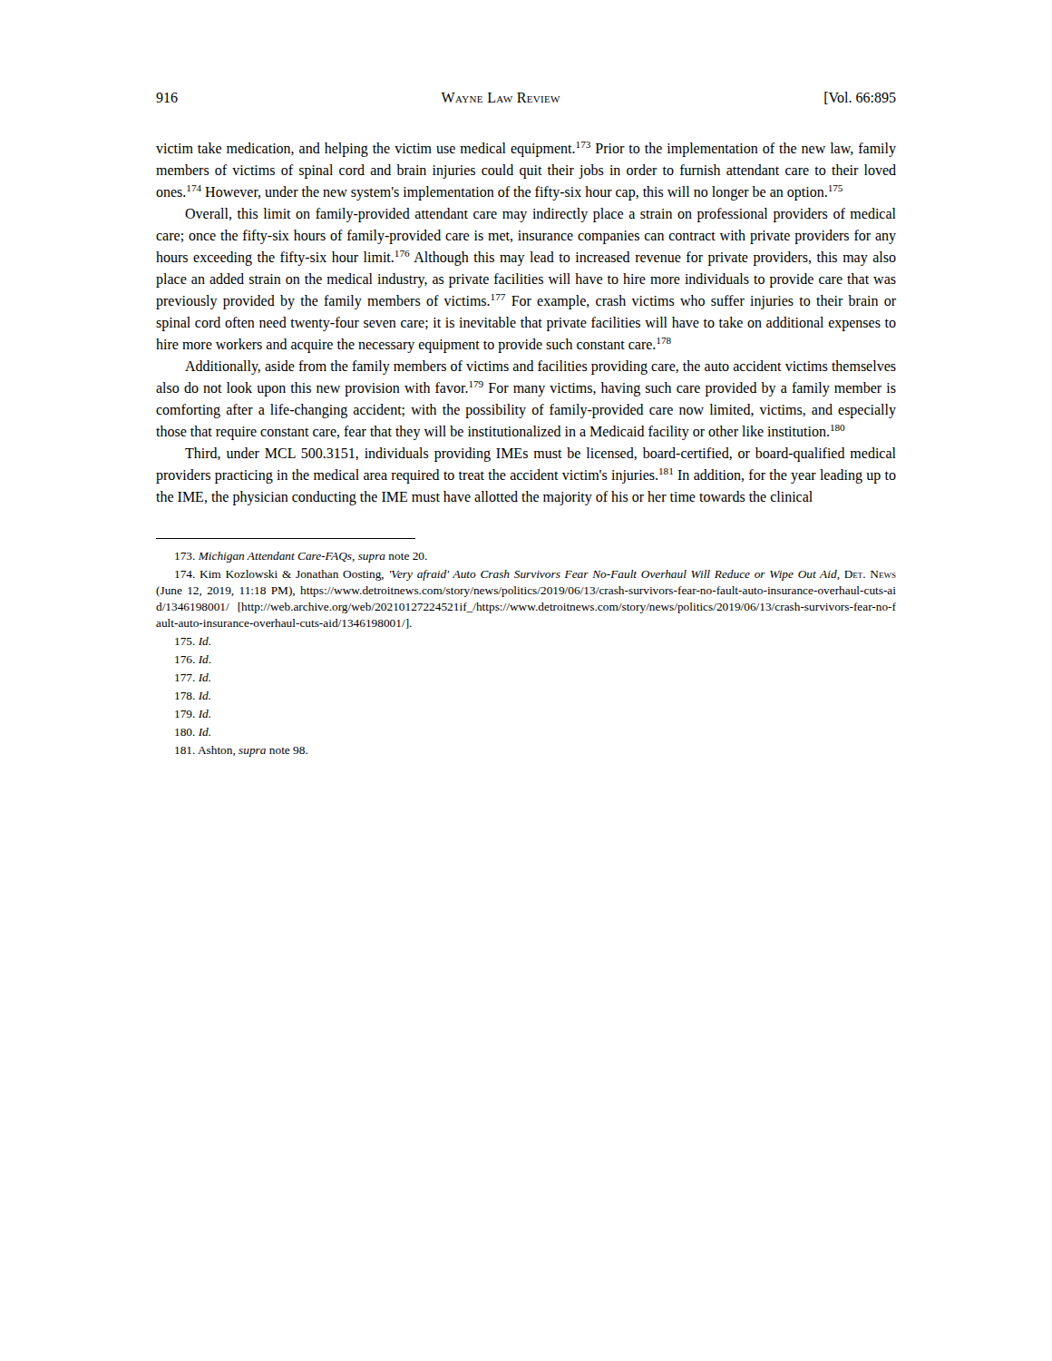916 Wayne Law Review [Vol. 66:895
victim take medication, and helping the victim use medical equipment.173 Prior to the implementation of the new law, family members of victims of spinal cord and brain injuries could quit their jobs in order to furnish attendant care to their loved ones.174 However, under the new system's implementation of the fifty-six hour cap, this will no longer be an option.175
Overall, this limit on family-provided attendant care may indirectly place a strain on professional providers of medical care; once the fifty-six hours of family-provided care is met, insurance companies can contract with private providers for any hours exceeding the fifty-six hour limit.176 Although this may lead to increased revenue for private providers, this may also place an added strain on the medical industry, as private facilities will have to hire more individuals to provide care that was previously provided by the family members of victims.177 For example, crash victims who suffer injuries to their brain or spinal cord often need twenty-four seven care; it is inevitable that private facilities will have to take on additional expenses to hire more workers and acquire the necessary equipment to provide such constant care.178
Additionally, aside from the family members of victims and facilities providing care, the auto accident victims themselves also do not look upon this new provision with favor.179 For many victims, having such care provided by a family member is comforting after a life-changing accident; with the possibility of family-provided care now limited, victims, and especially those that require constant care, fear that they will be institutionalized in a Medicaid facility or other like institution.180
Third, under MCL 500.3151, individuals providing IMEs must be licensed, board-certified, or board-qualified medical providers practicing in the medical area required to treat the accident victim's injuries.181 In addition, for the year leading up to the IME, the physician conducting the IME must have allotted the majority of his or her time towards the clinical
173. Michigan Attendant Care-FAQs, supra note 20.
174. Kim Kozlowski & Jonathan Oosting, 'Very afraid' Auto Crash Survivors Fear No-Fault Overhaul Will Reduce or Wipe Out Aid, Det. News (June 12, 2019, 11:18 PM), https://www.detroitnews.com/story/news/politics/2019/06/13/crash-survivors-fear-no-fault-auto-insurance-overhaul-cuts-aid/1346198001/ [http://web.archive.org/web/20210127224521if_/https://www.detroitnews.com/story/news/politics/2019/06/13/crash-survivors-fear-no-fault-auto-insurance-overhaul-cuts-aid/1346198001/].
175. Id.
176. Id.
177. Id.
178. Id.
179. Id.
180. Id.
181. Ashton, supra note 98.